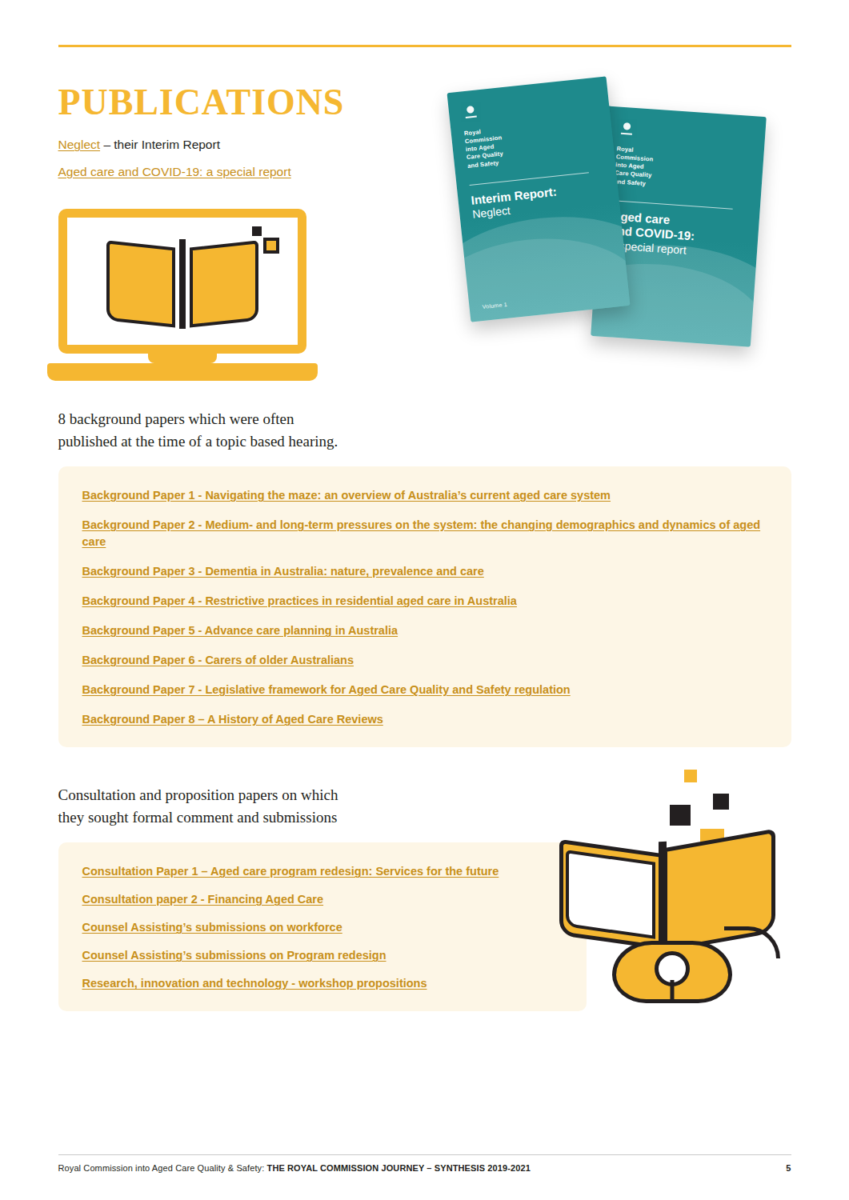Publications
Neglect – their Interim Report
Aged care and COVID-19: a special report
Royal
Commission
into Aged
Care Quality
and Safety
Interim Report:Neglect
Volume 1
Royal
Commission
into Aged
Care Quality
and Safety
Aged care
and COVID-19:a special report
8 background papers which were often
published at the time of a topic based hearing.
Background Paper 1 - Navigating the maze: an overview of Australia’s current aged care system
Background Paper 2 - Medium- and long-term pressures on the system: the changing demographics and dynamics of aged care
Background Paper 3 - Dementia in Australia: nature, prevalence and care
Background Paper 4 - Restrictive practices in residential aged care in Australia
Background Paper 5 - Advance care planning in Australia
Background Paper 6 - Carers of older Australians
Background Paper 7 - Legislative framework for Aged Care Quality and Safety regulation
Background Paper 8 – A History of Aged Care Reviews
Consultation and proposition papers on which
they sought formal comment and submissions
Consultation Paper 1 – Aged care program redesign: Services for the future
Consultation paper 2 - Financing Aged Care
Counsel Assisting’s submissions on workforce
Counsel Assisting’s submissions on Program redesign
Research, innovation and technology - workshop propositions
Royal Commission into Aged Care Quality & Safety: THE ROYAL COMMISSION JOURNEY – SYNTHESIS 2019-2021
5